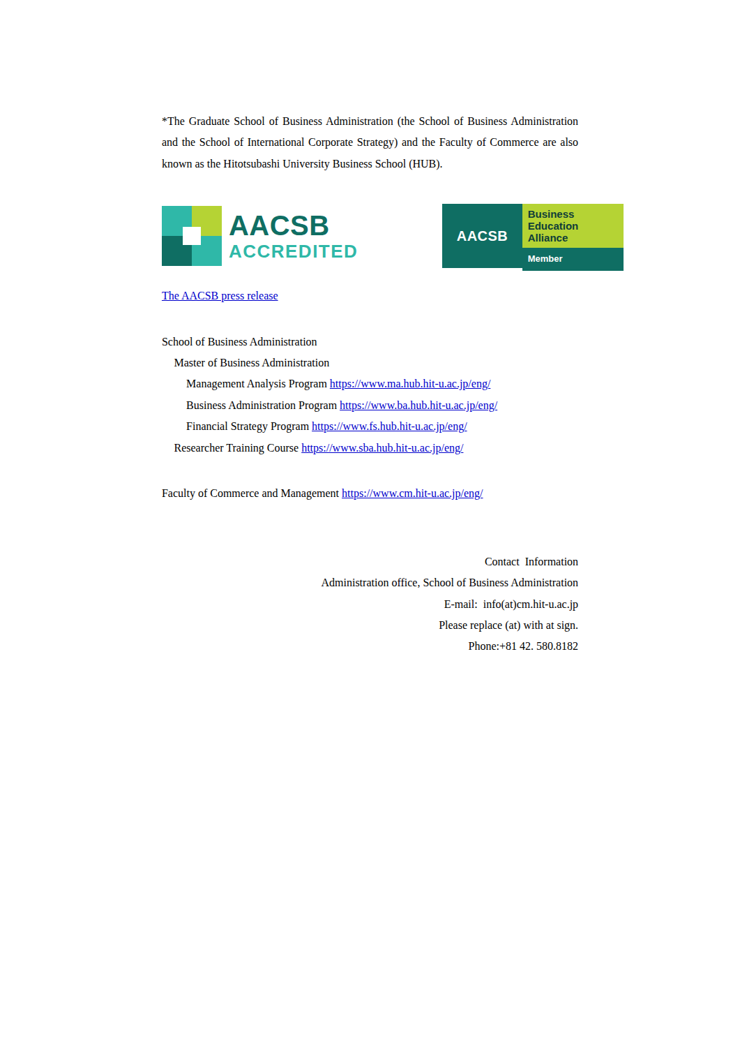*The Graduate School of Business Administration (the School of Business Administration and the School of International Corporate Strategy) and the Faculty of Commerce are also known as the Hitotsubashi University Business School (HUB).
AACSB
ACCREDITED
AACSB
Business
Education
Alliance
Member
The AACSB press release
School of Business Administration
Master of Business Administration
Management Analysis Program https://www.ma.hub.hit-u.ac.jp/eng/
Business Administration Program https://www.ba.hub.hit-u.ac.jp/eng/
Financial Strategy Program https://www.fs.hub.hit-u.ac.jp/eng/
Researcher Training Course https://www.sba.hub.hit-u.ac.jp/eng/
Faculty of Commerce and Management https://www.cm.hit-u.ac.jp/eng/
Contact Information
Administration office, School of Business Administration
E-mail: info(at)cm.hit-u.ac.jp
Please replace (at) with at sign.
Phone:+81 42. 580.8182